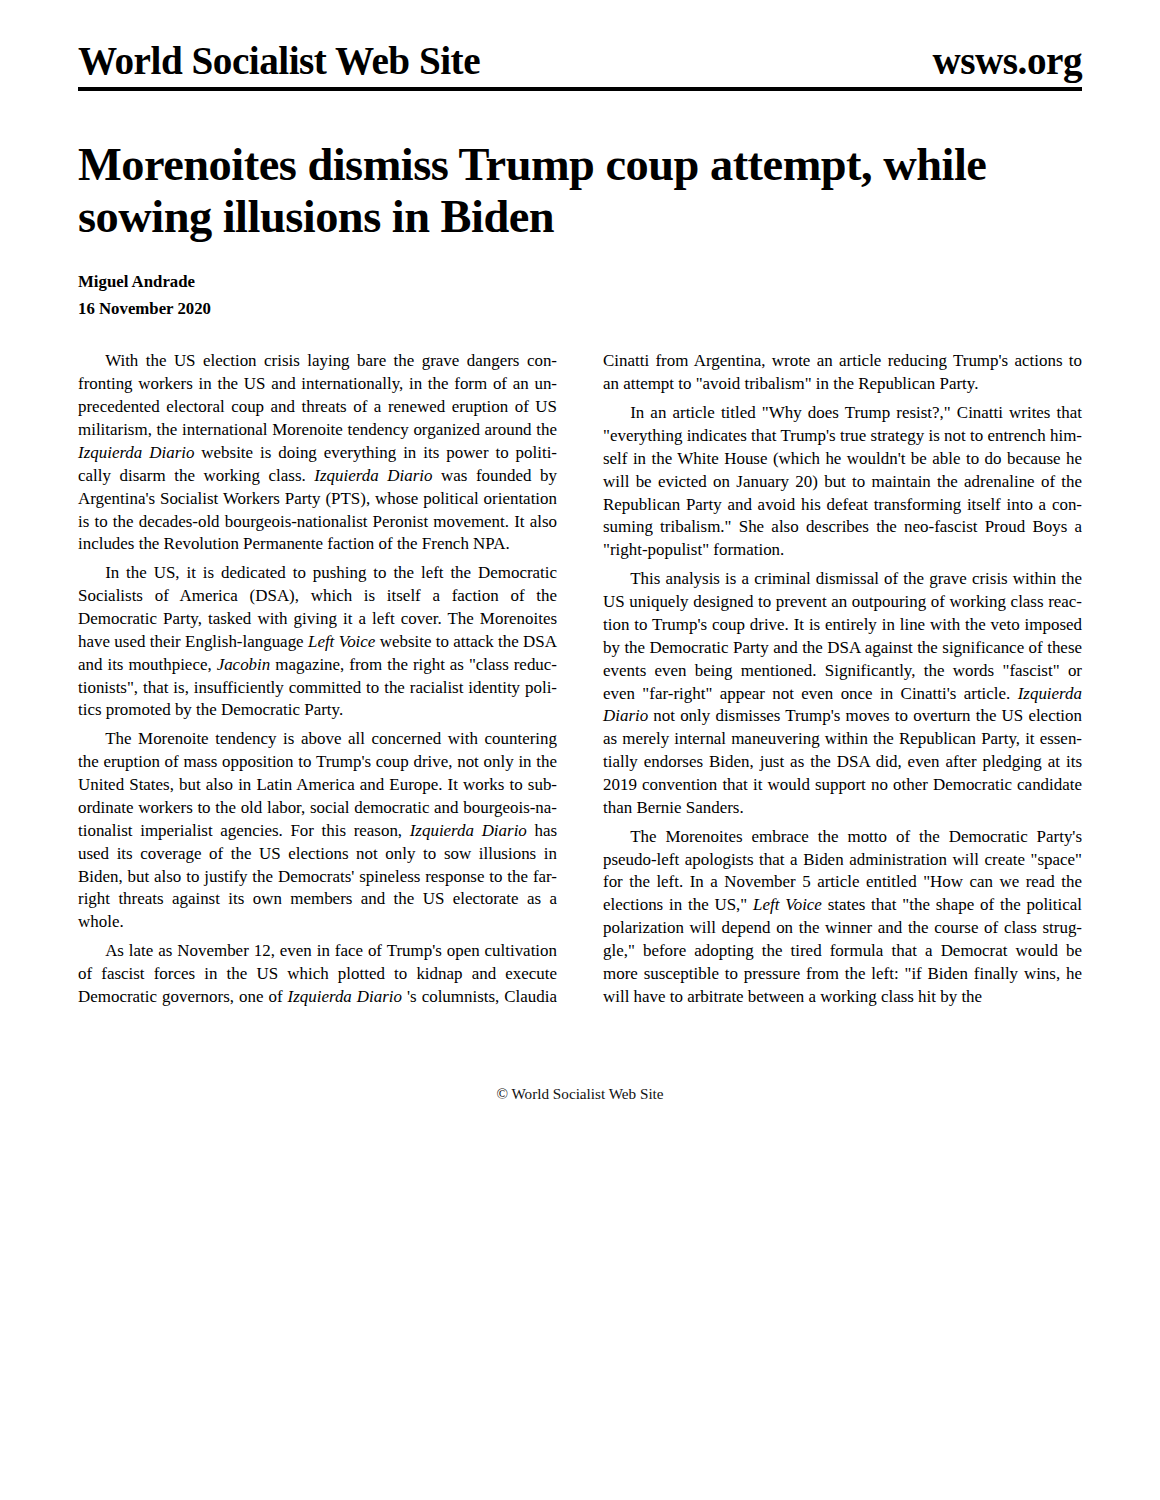World Socialist Web Site
wsws.org
Morenoites dismiss Trump coup attempt, while sowing illusions in Biden
Miguel Andrade
16 November 2020
With the US election crisis laying bare the grave dangers confronting workers in the US and internationally, in the form of an unprecedented electoral coup and threats of a renewed eruption of US militarism, the international Morenoite tendency organized around the Izquierda Diario website is doing everything in its power to politically disarm the working class. Izquierda Diario was founded by Argentina's Socialist Workers Party (PTS), whose political orientation is to the decades-old bourgeois-nationalist Peronist movement. It also includes the Revolution Permanente faction of the French NPA.
In the US, it is dedicated to pushing to the left the Democratic Socialists of America (DSA), which is itself a faction of the Democratic Party, tasked with giving it a left cover. The Morenoites have used their English-language Left Voice website to attack the DSA and its mouthpiece, Jacobin magazine, from the right as "class reductionists", that is, insufficiently committed to the racialist identity politics promoted by the Democratic Party.
The Morenoite tendency is above all concerned with countering the eruption of mass opposition to Trump's coup drive, not only in the United States, but also in Latin America and Europe. It works to subordinate workers to the old labor, social democratic and bourgeois-nationalist imperialist agencies. For this reason, Izquierda Diario has used its coverage of the US elections not only to sow illusions in Biden, but also to justify the Democrats' spineless response to the far-right threats against its own members and the US electorate as a whole.
As late as November 12, even in face of Trump's open cultivation of fascist forces in the US which plotted to kidnap and execute Democratic governors, one of Izquierda Diario 's columnists, Claudia Cinatti from Argentina, wrote an article reducing Trump's actions to an attempt to "avoid tribalism" in the Republican Party.
In an article titled "Why does Trump resist?," Cinatti writes that "everything indicates that Trump's true strategy is not to entrench himself in the White House (which he wouldn't be able to do because he will be evicted on January 20) but to maintain the adrenaline of the Republican Party and avoid his defeat transforming itself into a consuming tribalism." She also describes the neo-fascist Proud Boys a "right-populist" formation.
This analysis is a criminal dismissal of the grave crisis within the US uniquely designed to prevent an outpouring of working class reaction to Trump's coup drive. It is entirely in line with the veto imposed by the Democratic Party and the DSA against the significance of these events even being mentioned. Significantly, the words "fascist" or even "far-right" appear not even once in Cinatti's article. Izquierda Diario not only dismisses Trump's moves to overturn the US election as merely internal maneuvering within the Republican Party, it essentially endorses Biden, just as the DSA did, even after pledging at its 2019 convention that it would support no other Democratic candidate than Bernie Sanders.
The Morenoites embrace the motto of the Democratic Party's pseudo-left apologists that a Biden administration will create "space" for the left. In a November 5 article entitled "How can we read the elections in the US," Left Voice states that "the shape of the political polarization will depend on the winner and the course of class struggle," before adopting the tired formula that a Democrat would be more susceptible to pressure from the left: "if Biden finally wins, he will have to arbitrate between a working class hit by the
© World Socialist Web Site